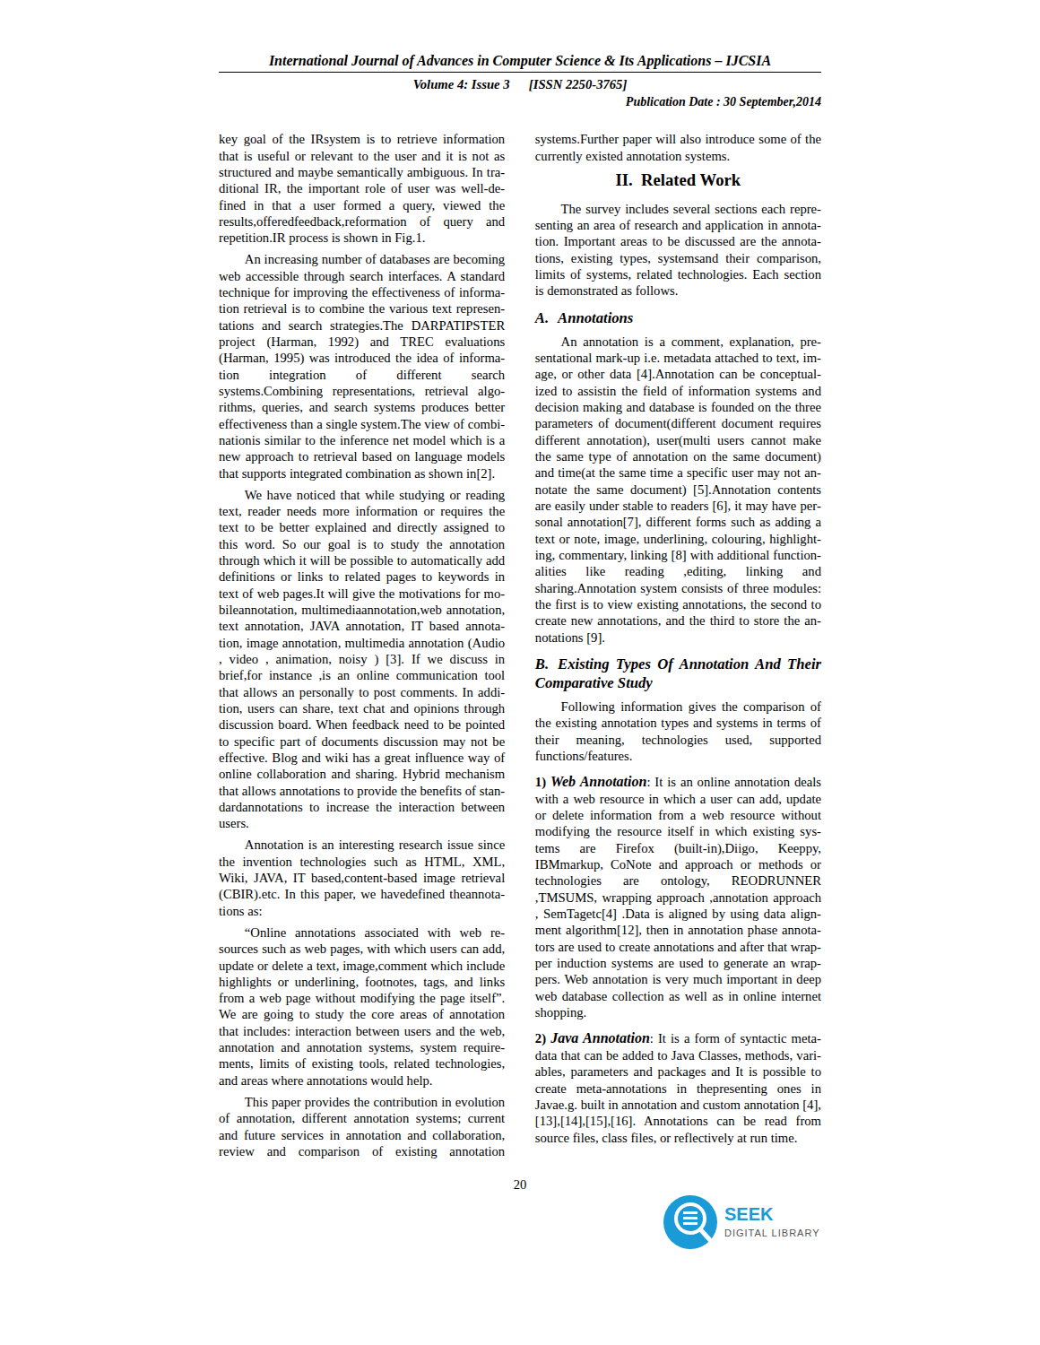International Journal of Advances in Computer Science & Its Applications – IJCSIA
Volume 4: Issue 3 [ISSN 2250-3765]
Publication Date : 30 September,2014
key goal of the IRsystem is to retrieve information that is useful or relevant to the user and it is not as structured and maybe semantically ambiguous. In traditional IR, the important role of user was well-defined in that a user formed a query, viewed the results,offeredfeedback,reformation of query and repetition.IR process is shown in Fig.1.
An increasing number of databases are becoming web accessible through search interfaces. A standard technique for improving the effectiveness of information retrieval is to combine the various text representations and search strategies.The DARPATIPSTER project (Harman, 1992) and TREC evaluations (Harman, 1995) was introduced the idea of information integration of different search systems.Combining representations, retrieval algorithms, queries, and search systems produces better effectiveness than a single system.The view of combinationis similar to the inference net model which is a new approach to retrieval based on language models that supports integrated combination as shown in[2].
We have noticed that while studying or reading text, reader needs more information or requires the text to be better explained and directly assigned to this word. So our goal is to study the annotation through which it will be possible to automatically add definitions or links to related pages to keywords in text of web pages.It will give the motivations for mobileannotation, multimediaannotation,web annotation, text annotation, JAVA annotation, IT based annotation, image annotation, multimedia annotation (Audio , video , animation, noisy ) [3]. If we discuss in brief,for instance ,is an online communication tool that allows an personally to post comments. In addition, users can share, text chat and opinions through discussion board. When feedback need to be pointed to specific part of documents discussion may not be effective. Blog and wiki has a great influence way of online collaboration and sharing. Hybrid mechanism that allows annotations to provide the benefits of standardannotations to increase the interaction between users.
Annotation is an interesting research issue since the invention technologies such as HTML, XML, Wiki, JAVA, IT based,content-based image retrieval (CBIR).etc. In this paper, we havedefined theannotations as:
“Online annotations associated with web resources such as web pages, with which users can add, update or delete a text, image,comment which include highlights or underlining, footnotes, tags, and links from a web page without modifying the page itself”. We are going to study the core areas of annotation that includes: interaction between users and the web, annotation and annotation systems, system requirements, limits of existing tools, related technologies, and areas where annotations would help.
This paper provides the contribution in evolution of annotation, different annotation systems; current and future services in annotation and collaboration, review and comparison of existing annotation systems.Further paper will also introduce some of the currently existed annotation systems.
II. Related Work
The survey includes several sections each representing an area of research and application in annotation. Important areas to be discussed are the annotations, existing types, systemsand their comparison, limits of systems, related technologies. Each section is demonstrated as follows.
A. Annotations
An annotation is a comment, explanation, presentational mark-up i.e. metadata attached to text, image, or other data [4].Annotation can be conceptualized to assistin the field of information systems and decision making and database is founded on the three parameters of document(different document requires different annotation), user(multi users cannot make the same type of annotation on the same document) and time(at the same time a specific user may not annotate the same document) [5].Annotation contents are easily under stable to readers [6], it may have personal annotation[7], different forms such as adding a text or note, image, underlining, colouring, highlighting, commentary, linking [8] with additional functionalities like reading ,editing, linking and sharing.Annotation system consists of three modules: the first is to view existing annotations, the second to create new annotations, and the third to store the annotations [9].
B. Existing Types Of Annotation And Their Comparative Study
Following information gives the comparison of the existing annotation types and systems in terms of their meaning, technologies used, supported functions/features.
1) Web Annotation: It is an online annotation deals with a web resource in which a user can add, update or delete information from a web resource without modifying the resource itself in which existing systems are Firefox (built-in),Diigo, Keeppy, IBMmarkup, CoNote and approach or methods or technologies are ontology, REODRUNNER ,TMSUMS, wrapping approach ,annotation approach , SemTagetc[4] .Data is aligned by using data alignment algorithm[12], then in annotation phase annotators are used to create annotations and after that wrapper induction systems are used to generate an wrappers. Web annotation is very much important in deep web database collection as well as in online internet shopping.
2) Java Annotation: It is a form of syntactic metadata that can be added to Java Classes, methods, variables, parameters and packages and It is possible to create meta-annotations in thepresenting ones in Javae.g. built in annotation and custom annotation [4],[13],[14],[15],[16]. Annotations can be read from source files, class files, or reflectively at run time.
20
SEEK DIGITAL LIBRARY